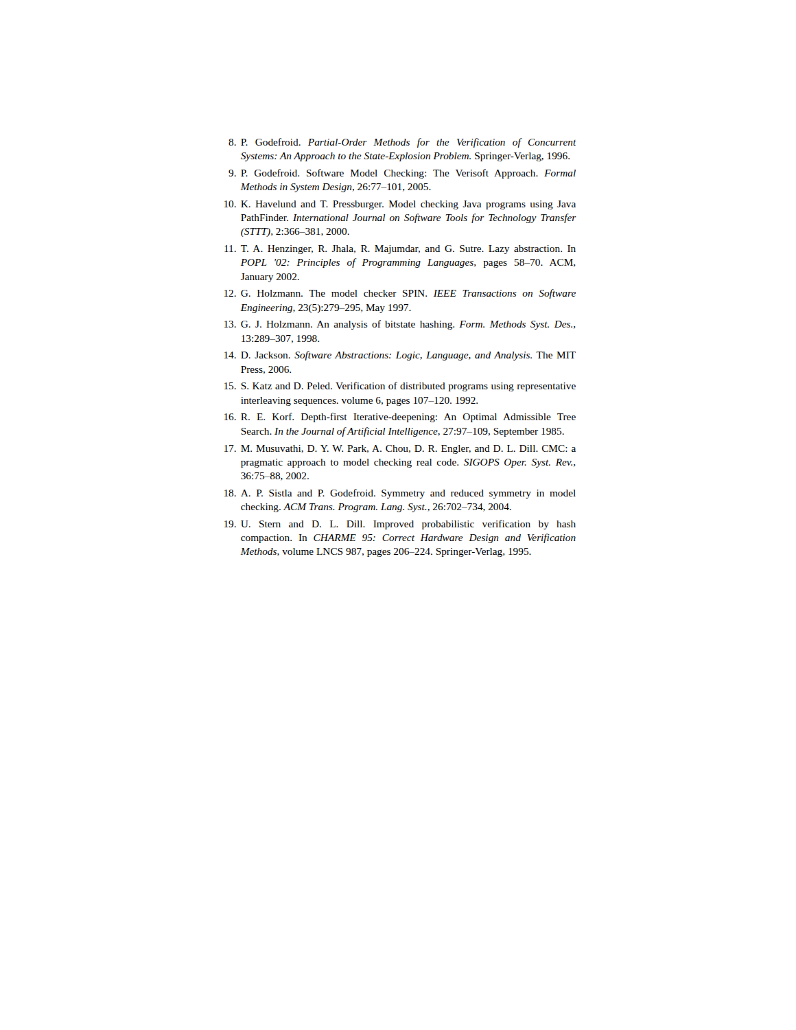P. Godefroid. Partial-Order Methods for the Verification of Concurrent Systems: An Approach to the State-Explosion Problem. Springer-Verlag, 1996.
P. Godefroid. Software Model Checking: The Verisoft Approach. Formal Methods in System Design, 26:77–101, 2005.
K. Havelund and T. Pressburger. Model checking Java programs using Java PathFinder. International Journal on Software Tools for Technology Transfer (STTT), 2:366–381, 2000.
T. A. Henzinger, R. Jhala, R. Majumdar, and G. Sutre. Lazy abstraction. In POPL '02: Principles of Programming Languages, pages 58–70. ACM, January 2002.
G. Holzmann. The model checker SPIN. IEEE Transactions on Software Engineering, 23(5):279–295, May 1997.
G. J. Holzmann. An analysis of bitstate hashing. Form. Methods Syst. Des., 13:289–307, 1998.
D. Jackson. Software Abstractions: Logic, Language, and Analysis. The MIT Press, 2006.
S. Katz and D. Peled. Verification of distributed programs using representative interleaving sequences. volume 6, pages 107–120. 1992.
R. E. Korf. Depth-first Iterative-deepening: An Optimal Admissible Tree Search. In the Journal of Artificial Intelligence, 27:97–109, September 1985.
M. Musuvathi, D. Y. W. Park, A. Chou, D. R. Engler, and D. L. Dill. CMC: a pragmatic approach to model checking real code. SIGOPS Oper. Syst. Rev., 36:75–88, 2002.
A. P. Sistla and P. Godefroid. Symmetry and reduced symmetry in model checking. ACM Trans. Program. Lang. Syst., 26:702–734, 2004.
U. Stern and D. L. Dill. Improved probabilistic verification by hash compaction. In CHARME 95: Correct Hardware Design and Verification Methods, volume LNCS 987, pages 206–224. Springer-Verlag, 1995.